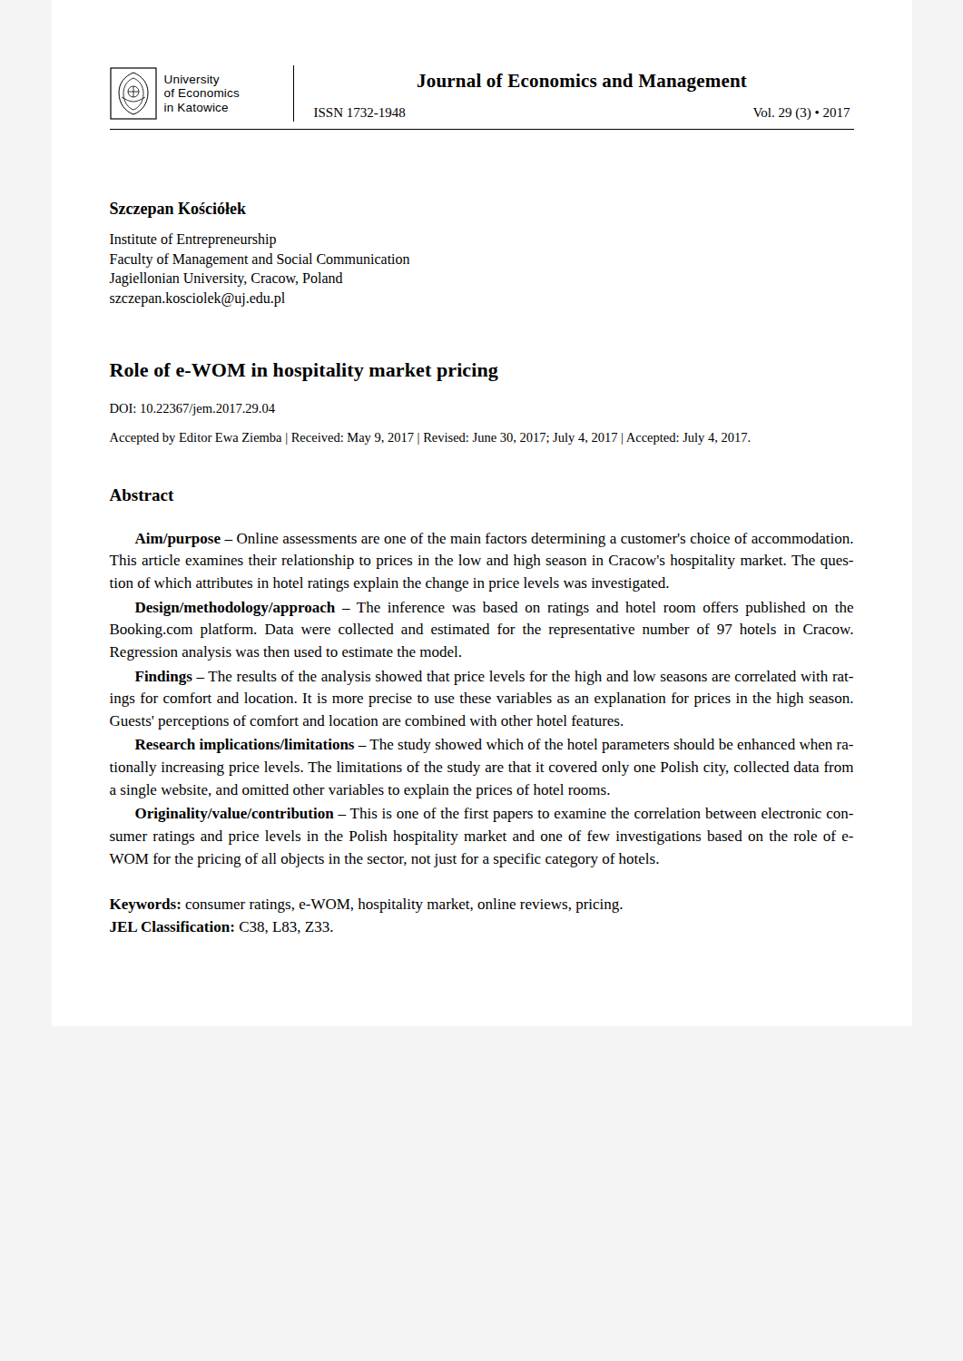University
of Economics
in Katowice
Journal of Economics and Management
ISSN 1732-1948 Vol. 29 (3) • 2017
Szczepan Kościółek
Institute of Entrepreneurship
Faculty of Management and Social Communication
Jagiellonian University, Cracow, Poland
szczepan.kosciolek@uj.edu.pl
Role of e-WOM in hospitality market pricing
DOI: 10.22367/jem.2017.29.04
Accepted by Editor Ewa Ziemba | Received: May 9, 2017 | Revised: June 30, 2017; July 4, 2017 | Accepted: July 4, 2017.
Abstract
Aim/purpose – Online assessments are one of the main factors determining a customer's choice of accommodation. This article examines their relationship to prices in the low and high season in Cracow's hospitality market. The question of which attributes in hotel ratings explain the change in price levels was investigated.
Design/methodology/approach – The inference was based on ratings and hotel room offers published on the Booking.com platform. Data were collected and estimated for the representative number of 97 hotels in Cracow. Regression analysis was then used to estimate the model.
Findings – The results of the analysis showed that price levels for the high and low seasons are correlated with ratings for comfort and location. It is more precise to use these variables as an explanation for prices in the high season. Guests' perceptions of comfort and location are combined with other hotel features.
Research implications/limitations – The study showed which of the hotel parameters should be enhanced when rationally increasing price levels. The limitations of the study are that it covered only one Polish city, collected data from a single website, and omitted other variables to explain the prices of hotel rooms.
Originality/value/contribution – This is one of the first papers to examine the correlation between electronic consumer ratings and price levels in the Polish hospitality market and one of few investigations based on the role of e-WOM for the pricing of all objects in the sector, not just for a specific category of hotels.
Keywords: consumer ratings, e-WOM, hospitality market, online reviews, pricing.
JEL Classification: C38, L83, Z33.